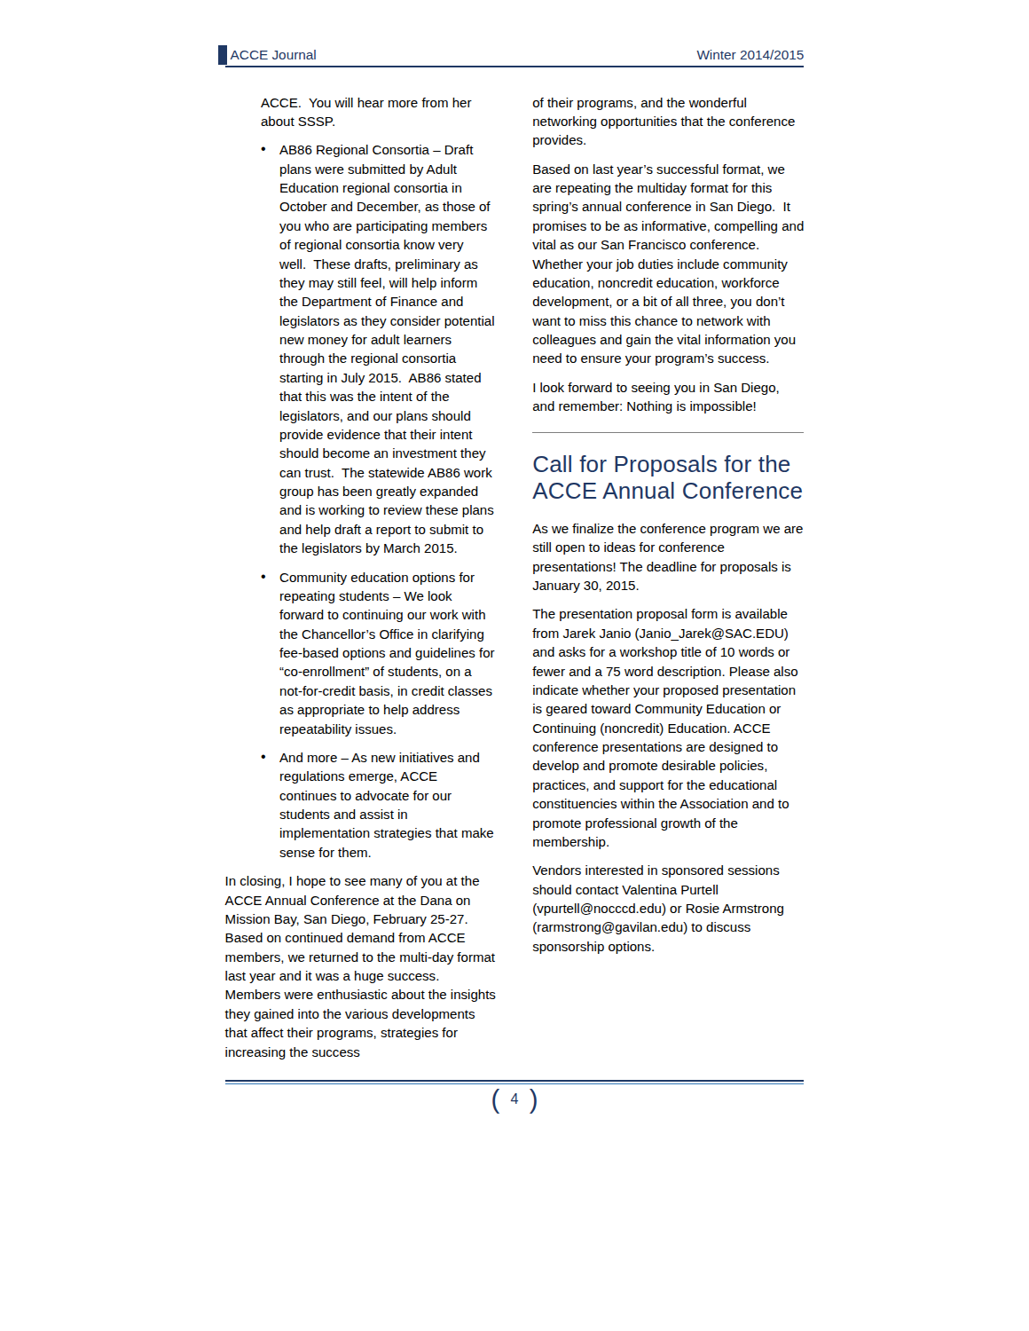ACCE Journal
Winter 2014/2015
ACCE. You will hear more from her about SSSP.
AB86 Regional Consortia – Draft plans were submitted by Adult Education regional consortia in October and December, as those of you who are participating members of regional consortia know very well. These drafts, preliminary as they may still feel, will help inform the Department of Finance and legislators as they consider potential new money for adult learners through the regional consortia starting in July 2015. AB86 stated that this was the intent of the legislators, and our plans should provide evidence that their intent should become an investment they can trust. The statewide AB86 work group has been greatly expanded and is working to review these plans and help draft a report to submit to the legislators by March 2015.
Community education options for repeating students – We look forward to continuing our work with the Chancellor’s Office in clarifying fee-based options and guidelines for “co-enrollment” of students, on a not-for-credit basis, in credit classes as appropriate to help address repeatability issues.
And more – As new initiatives and regulations emerge, ACCE continues to advocate for our students and assist in implementation strategies that make sense for them.
In closing, I hope to see many of you at the ACCE Annual Conference at the Dana on Mission Bay, San Diego, February 25-27. Based on continued demand from ACCE members, we returned to the multi-day format last year and it was a huge success. Members were enthusiastic about the insights they gained into the various developments that affect their programs, strategies for increasing the success
of their programs, and the wonderful networking opportunities that the conference provides.
Based on last year’s successful format, we are repeating the multiday format for this spring’s annual conference in San Diego. It promises to be as informative, compelling and vital as our San Francisco conference. Whether your job duties include community education, noncredit education, workforce development, or a bit of all three, you don’t want to miss this chance to network with colleagues and gain the vital information you need to ensure your program’s success.
I look forward to seeing you in San Diego, and remember: Nothing is impossible!
Call for Proposals for the ACCE Annual Conference
As we finalize the conference program we are still open to ideas for conference presentations! The deadline for proposals is January 30, 2015.
The presentation proposal form is available from Jarek Janio (Janio_Jarek@SAC.EDU) and asks for a workshop title of 10 words or fewer and a 75 word description. Please also indicate whether your proposed presentation is geared toward Community Education or Continuing (noncredit) Education. ACCE conference presentations are designed to develop and promote desirable policies, practices, and support for the educational constituencies within the Association and to promote professional growth of the membership.
Vendors interested in sponsored sessions should contact Valentina Purtell (vpurtell@nocccd.edu) or Rosie Armstrong (rarmstrong@gavilan.edu) to discuss sponsorship options.
4